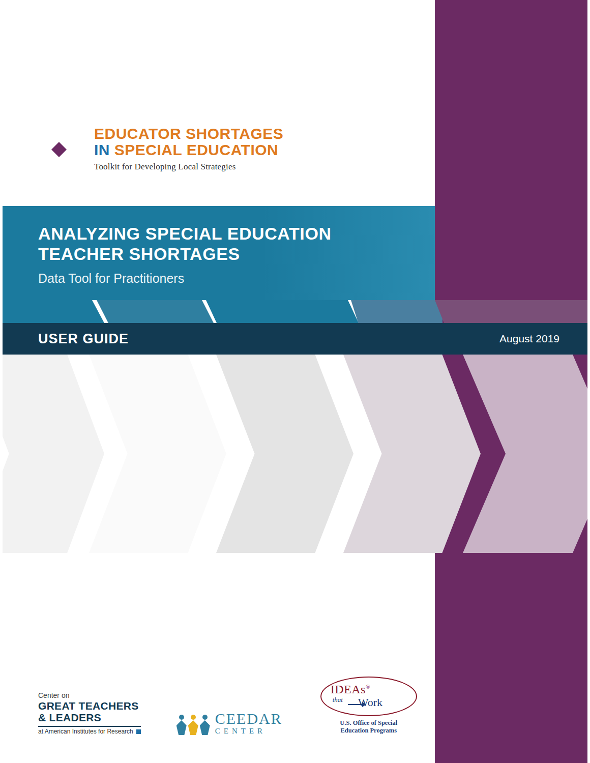EDUCATOR SHORTAGES
IN SPECIAL EDUCATION
Toolkit for Developing Local Strategies
Analyzing Special Education
Teacher Shortages
Data Tool for Practitioners
USER GUIDE August 2019
Center on
GREAT TEACHERS
& LEADERS
at American Institutes for Research
CEEDAR
CENTER
IDEAs® that Work
U.S. Office of Special
Education Programs
Cover page: Educator Shortages in Special Education — Toolkit for Developing Local Strategies. Analyzing Special Education Teacher Shortages: Data Tool for Practitioners. User Guide, August 2019. Produced by the Center on Great Teachers & Leaders at American Institutes for Research, the CEEDAR Center, and the U.S. Office of Special Education Programs (IDEAs that Work).